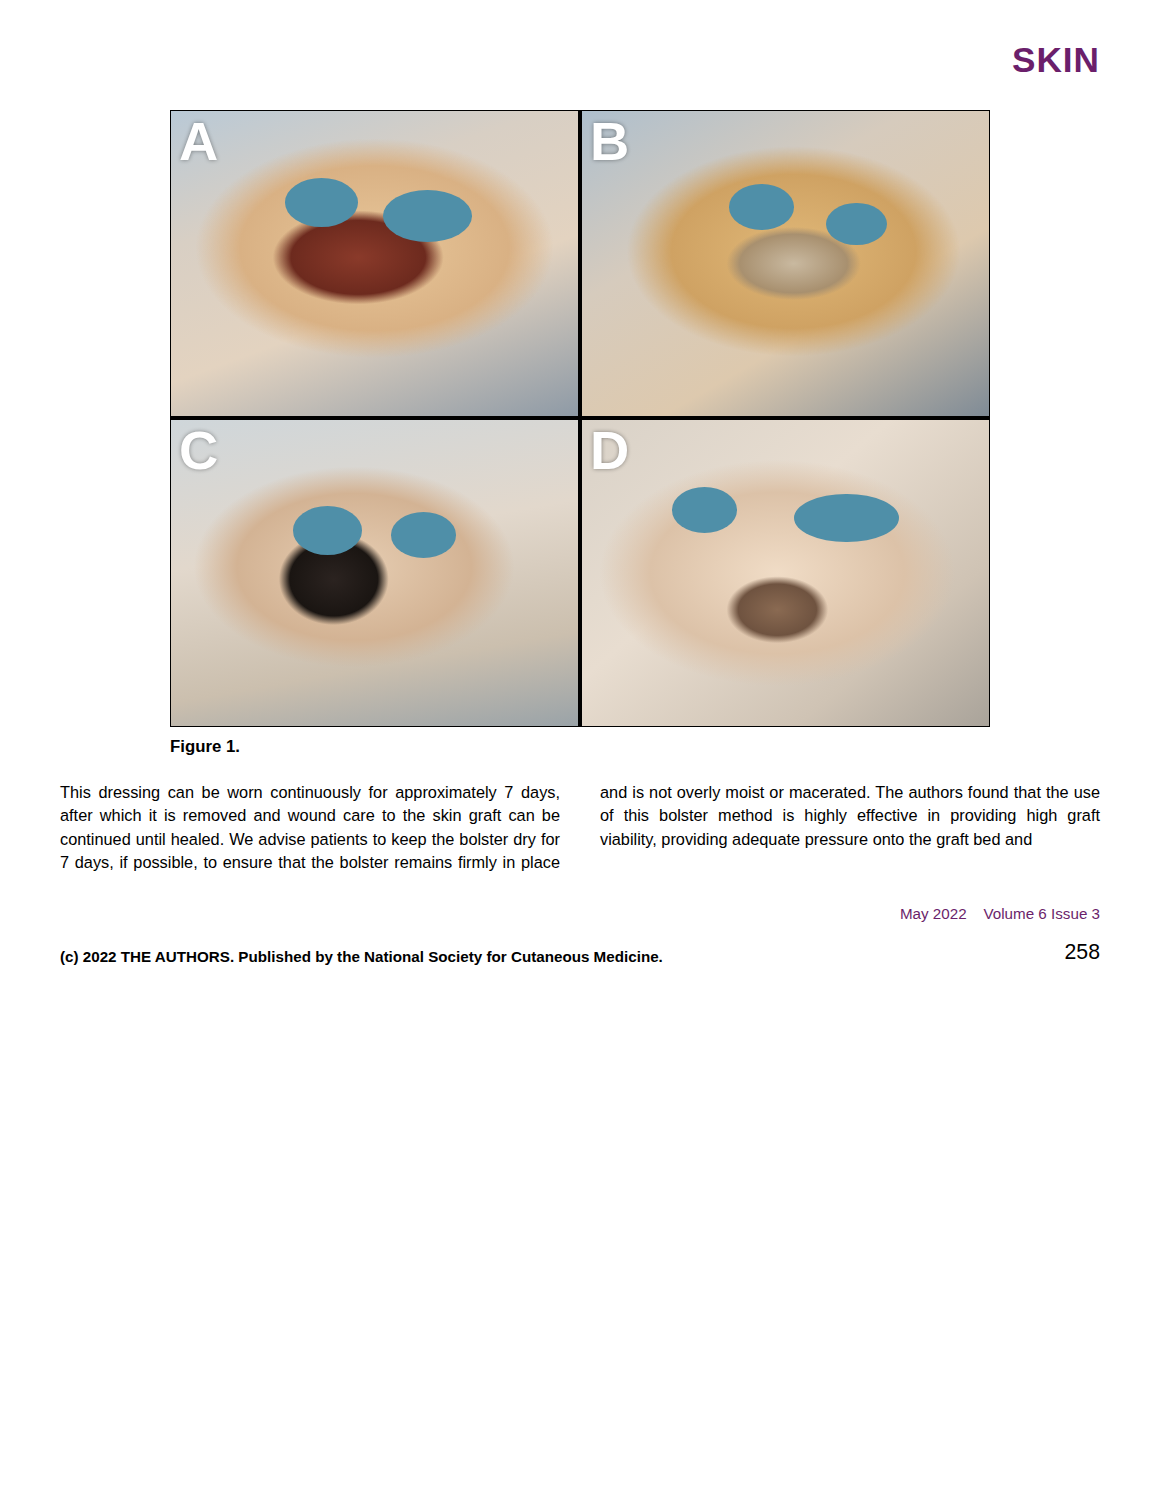SKIN
A
B
C
D
Figure 1.
This dressing can be worn continuously for approximately 7 days, after which it is removed and wound care to the skin graft can be continued until healed. We advise patients to keep the bolster dry for 7 days, if possible, to ensure that the bolster remains firmly in place and is not overly moist or macerated. The authors found that the use of this bolster method is highly effective in providing high graft viability, providing adequate pressure onto the graft bed and
May 2022 Volume 6 Issue 3
(c) 2022 THE AUTHORS. Published by the National Society for Cutaneous Medicine.
258